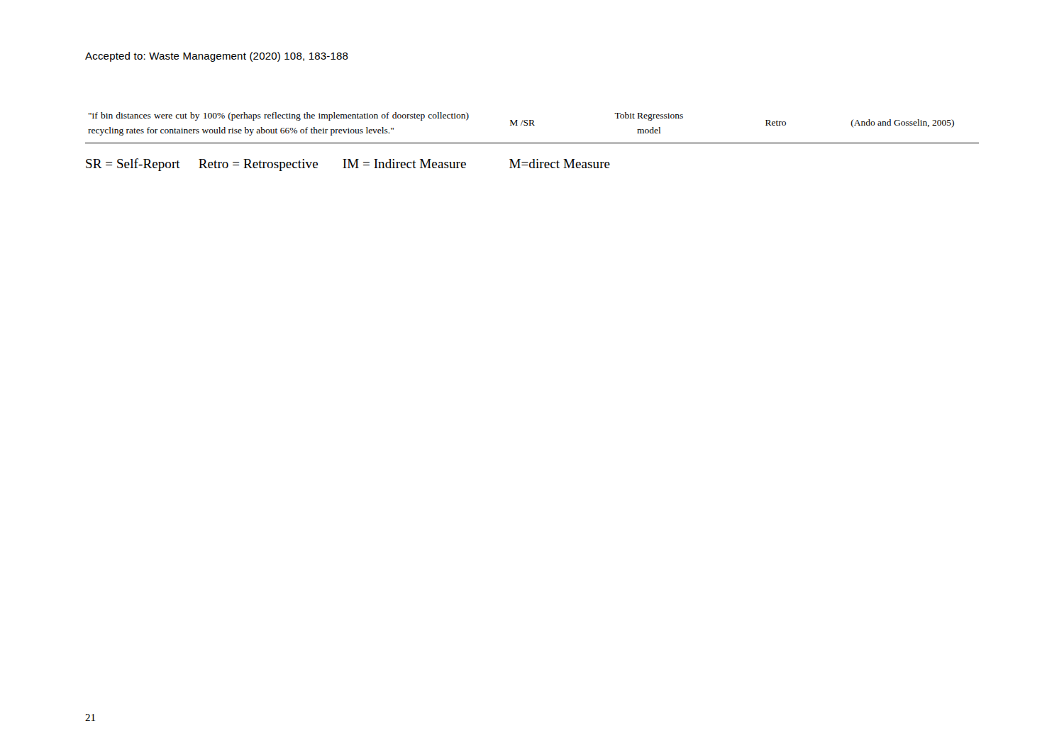Accepted to: Waste Management (2020) 108, 183-188
| "if bin distances were cut by 100% (perhaps reflecting the implementation of doorstep collection) recycling rates for containers would rise by about 66% of their previous levels." | M /SR | Tobit Regressions model | Retro | (Ando and Gosselin, 2005) |
SR = Self-Report Retro = Retrospective IM = Indirect Measure M=direct Measure
21